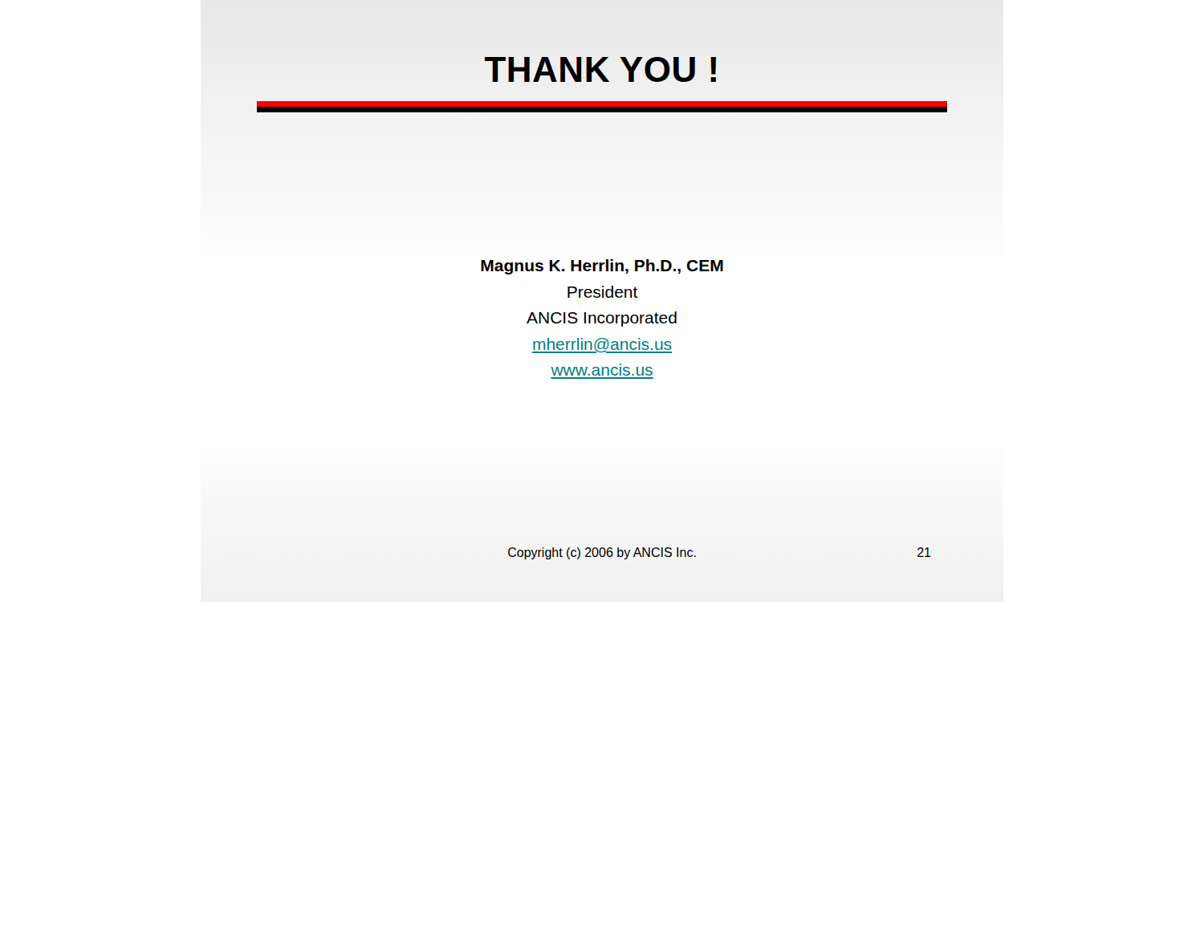THANK YOU !
Magnus K. Herrlin, Ph.D., CEM
President
ANCIS Incorporated
mherrlin@ancis.us
www.ancis.us
Copyright (c) 2006 by ANCIS Inc.
21